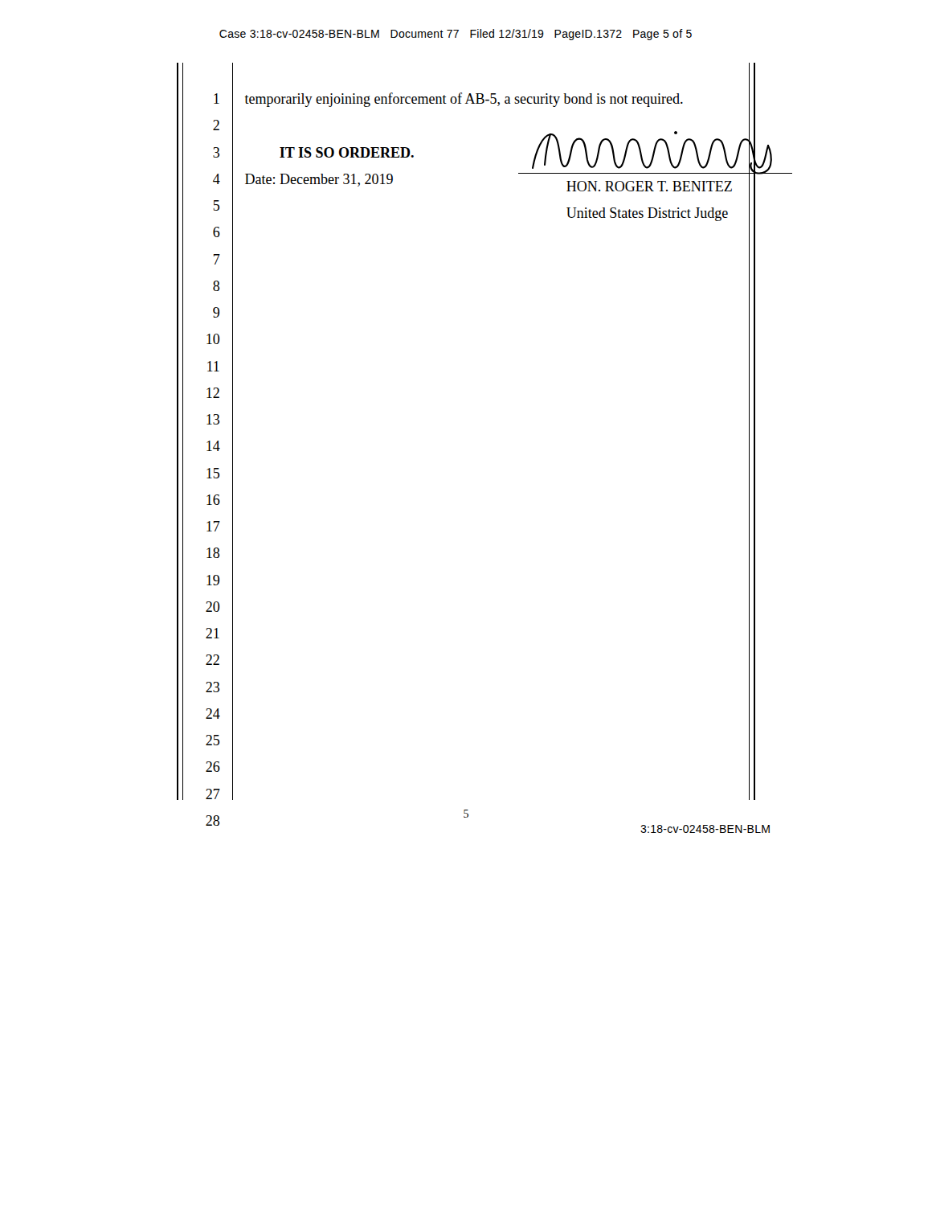Case 3:18-cv-02458-BEN-BLM Document 77 Filed 12/31/19 PageID.1372 Page 5 of 5
1
2
3
4
5
6
7
8
9
10
11
12
13
14
15
16
17
18
19
20
21
22
23
24
25
26
27
28
temporarily enjoining enforcement of AB-5, a security bond is not required.
IT IS SO ORDERED.
Date: December 31, 2019
HON. ROGER T. BENITEZ
United States District Judge
5
3:18-cv-02458-BEN-BLM